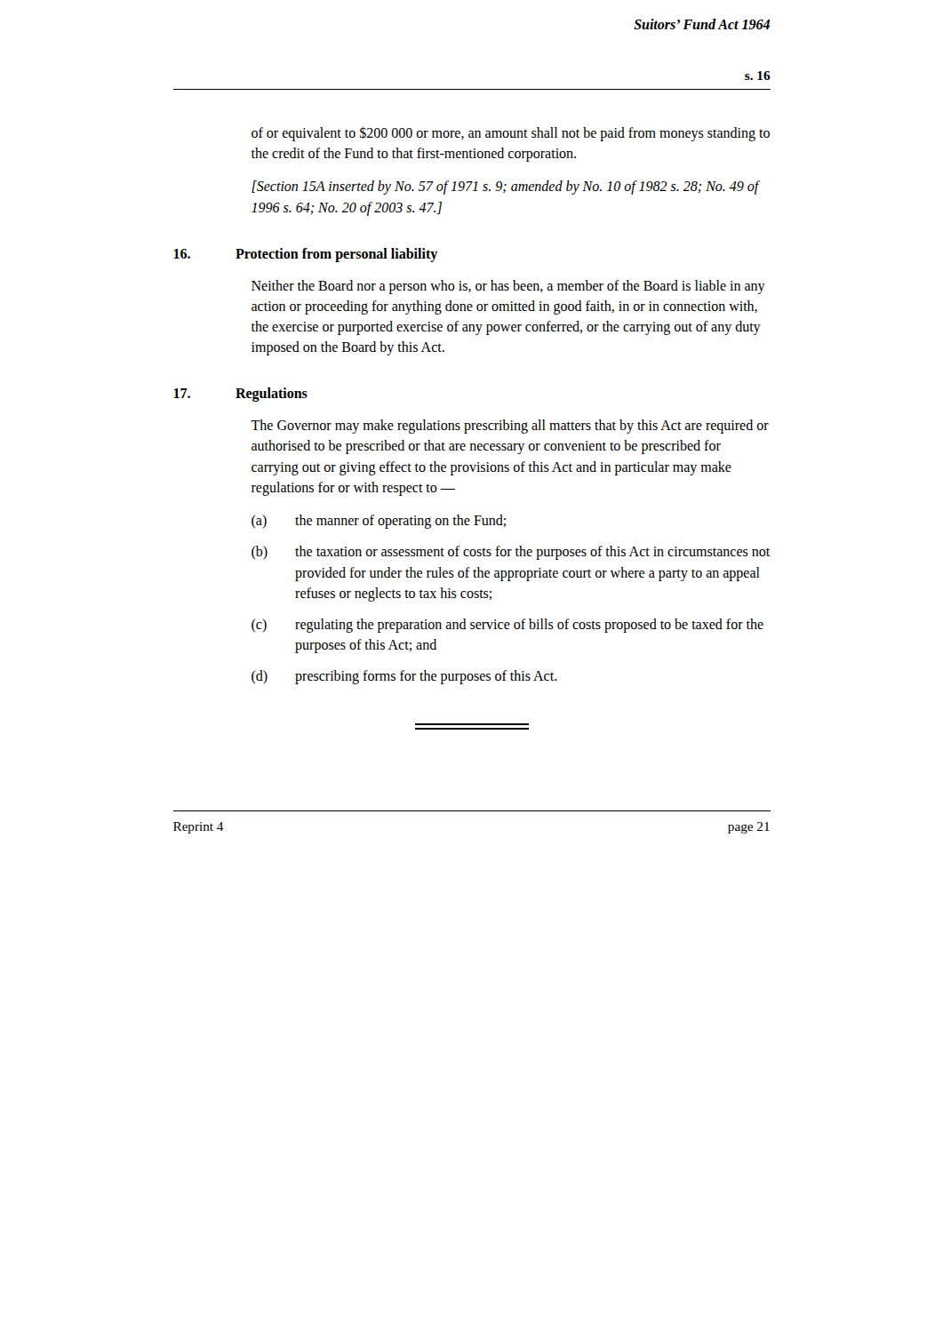Suitors’ Fund Act 1964
s. 16
of or equivalent to $200 000 or more, an amount shall not be paid from moneys standing to the credit of the Fund to that first-mentioned corporation.
[Section 15A inserted by No. 57 of 1971 s. 9; amended by No. 10 of 1982 s. 28; No. 49 of 1996 s. 64; No. 20 of 2003 s. 47.]
16. Protection from personal liability
Neither the Board nor a person who is, or has been, a member of the Board is liable in any action or proceeding for anything done or omitted in good faith, in or in connection with, the exercise or purported exercise of any power conferred, or the carrying out of any duty imposed on the Board by this Act.
17. Regulations
The Governor may make regulations prescribing all matters that by this Act are required or authorised to be prescribed or that are necessary or convenient to be prescribed for carrying out or giving effect to the provisions of this Act and in particular may make regulations for or with respect to —
(a) the manner of operating on the Fund;
(b) the taxation or assessment of costs for the purposes of this Act in circumstances not provided for under the rules of the appropriate court or where a party to an appeal refuses or neglects to tax his costs;
(c) regulating the preparation and service of bills of costs proposed to be taxed for the purposes of this Act; and
(d) prescribing forms for the purposes of this Act.
Reprint 4 page 21